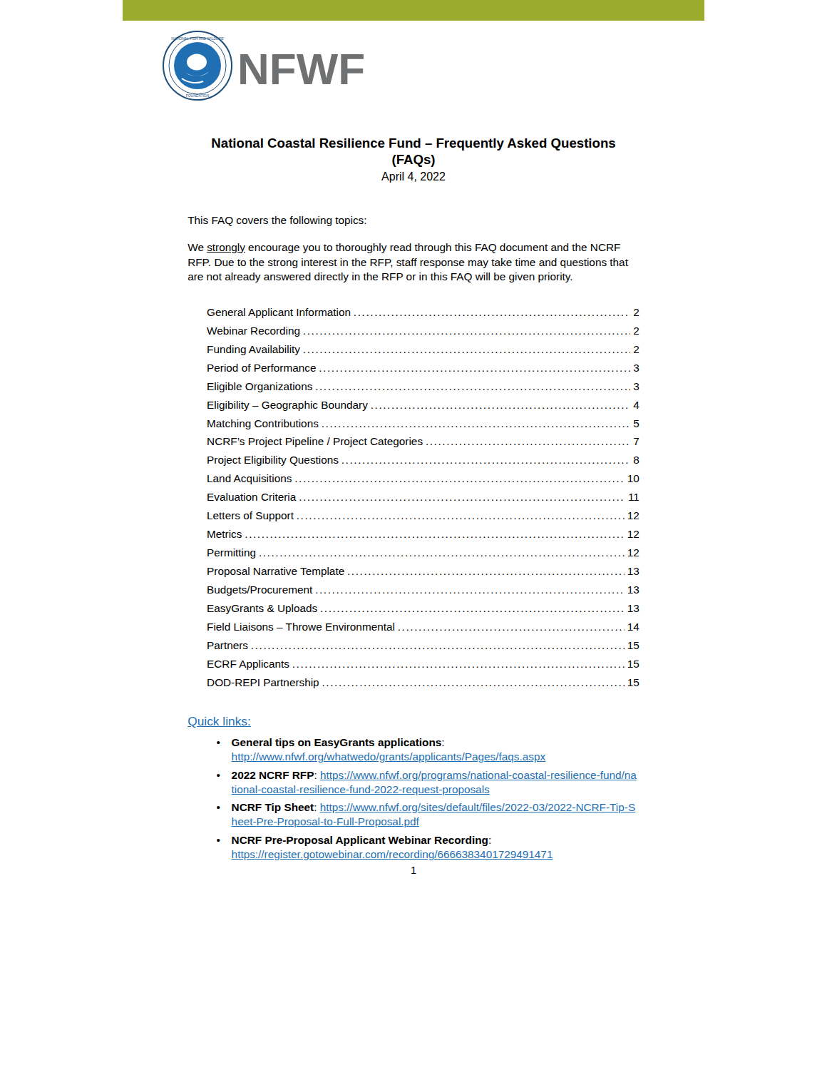NATIONAL FISH AND WILDLIFE FOUNDATION NFWF
National Coastal Resilience Fund – Frequently Asked Questions (FAQs)
April 4, 2022
This FAQ covers the following topics:
We strongly encourage you to thoroughly read through this FAQ document and the NCRF RFP. Due to the strong interest in the RFP, staff response may take time and questions that are not already answered directly in the RFP or in this FAQ will be given priority.
General Applicant Information 2
Webinar Recording 2
Funding Availability 2
Period of Performance 3
Eligible Organizations 3
Eligibility – Geographic Boundary 4
Matching Contributions 5
NCRF’s Project Pipeline / Project Categories 7
Project Eligibility Questions 8
Land Acquisitions 10
Evaluation Criteria 11
Letters of Support 12
Metrics 12
Permitting 12
Proposal Narrative Template 13
Budgets/Procurement 13
EasyGrants & Uploads 13
Field Liaisons – Throwe Environmental 14
Partners 15
ECRF Applicants 15
DOD-REPI Partnership 15
Quick links:
General tips on EasyGrants applications:
http://www.nfwf.org/whatwedo/grants/applicants/Pages/faqs.aspx
2022 NCRF RFP: https://www.nfwf.org/programs/national-coastal-resilience-fund/national-coastal-resilience-fund-2022-request-proposals
NCRF Tip Sheet: https://www.nfwf.org/sites/default/files/2022-03/2022-NCRF-Tip-Sheet-Pre-Proposal-to-Full-Proposal.pdf
NCRF Pre-Proposal Applicant Webinar Recording:
https://register.gotowebinar.com/recording/6666383401729491471
1